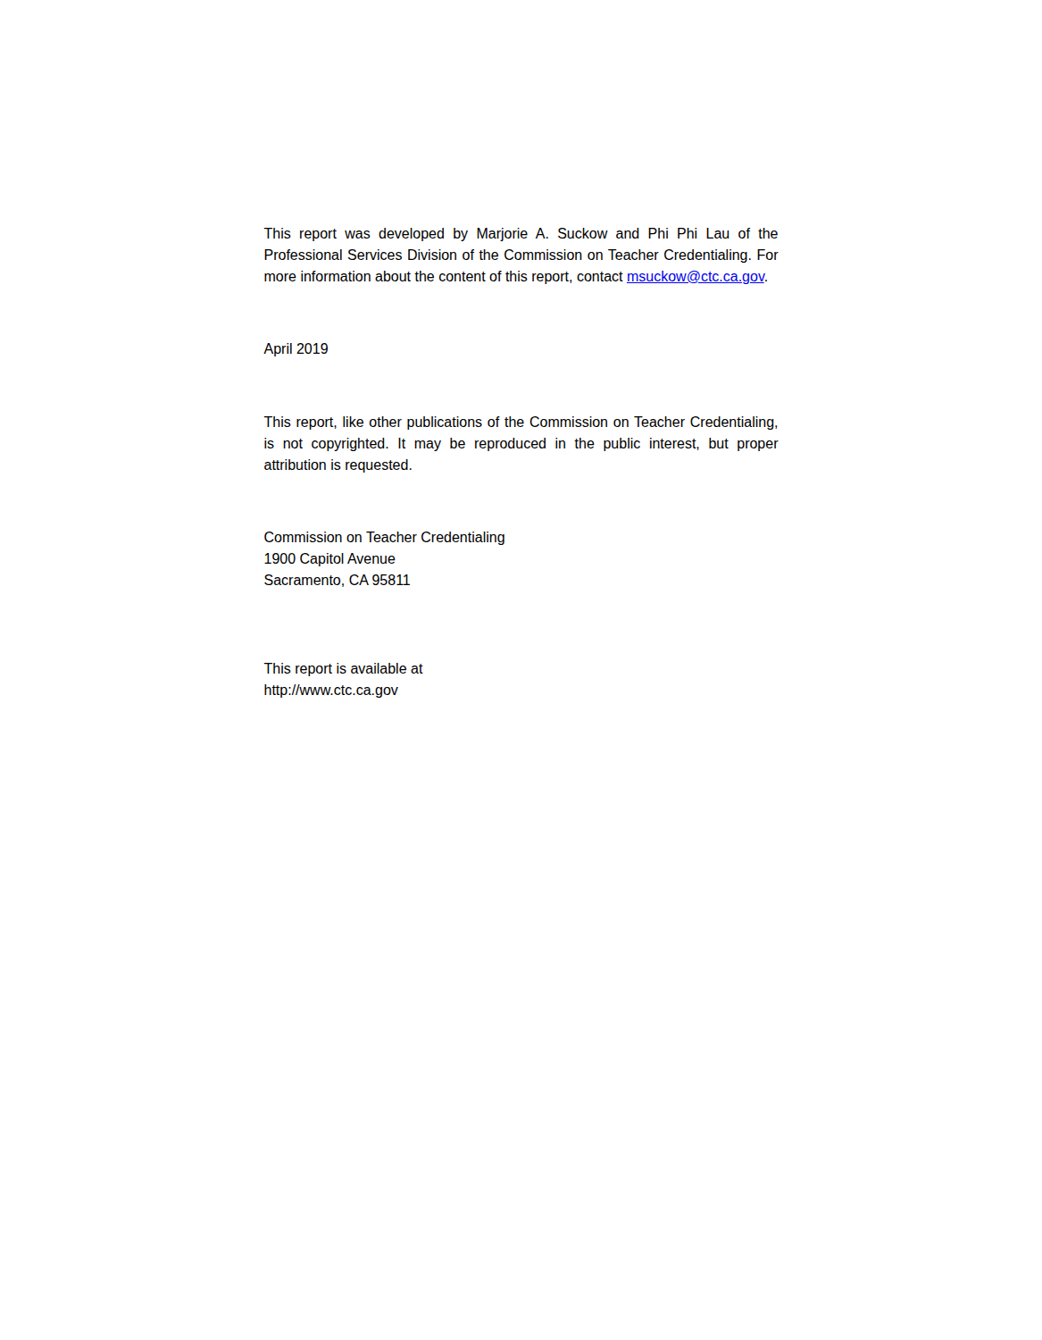This report was developed by Marjorie A. Suckow and Phi Phi Lau of the Professional Services Division of the Commission on Teacher Credentialing. For more information about the content of this report, contact msuckow@ctc.ca.gov.
April 2019
This report, like other publications of the Commission on Teacher Credentialing, is not copyrighted. It may be reproduced in the public interest, but proper attribution is requested.
Commission on Teacher Credentialing
1900 Capitol Avenue
Sacramento, CA 95811
This report is available at
http://www.ctc.ca.gov